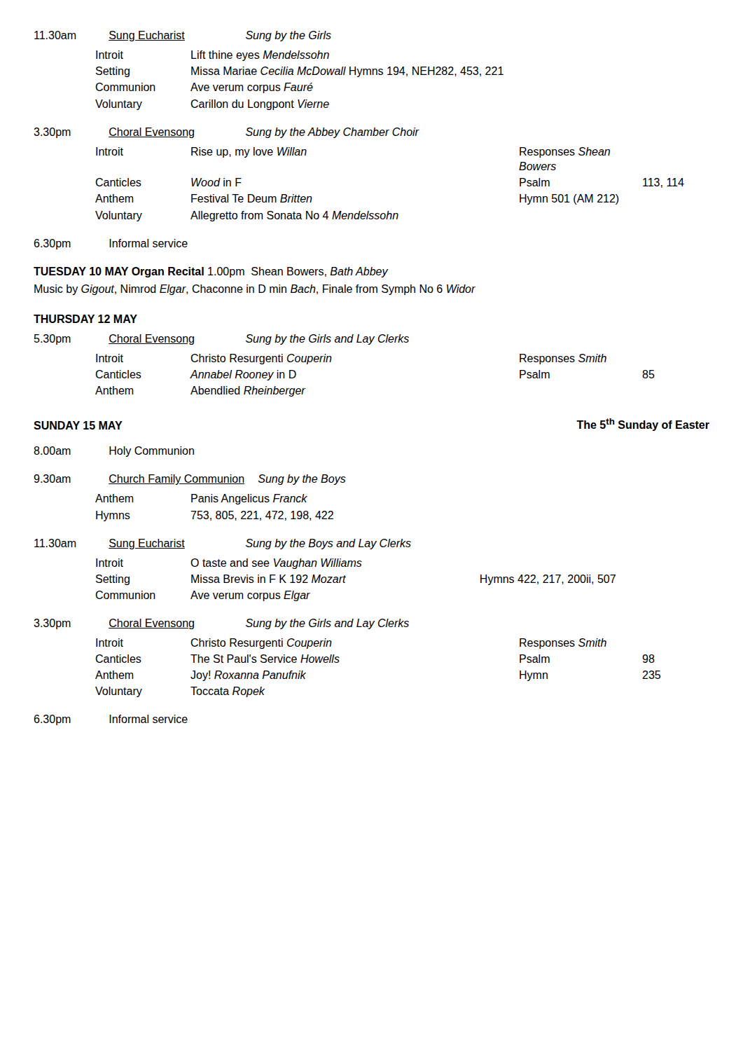11.30am Sung Eucharist Sung by the Girls
| Introit | Lift thine eyes Mendelssohn |
| Setting | Missa Mariae Cecilia McDowall Hymns 194, NEH282, 453, 221 |
| Communion | Ave verum corpus Fauré |
| Voluntary | Carillon du Longpont Vierne |
3.30pm Choral Evensong Sung by the Abbey Chamber Choir
| Introit | Rise up, my love Willan | Responses Shean Bowers | |
| Canticles | Wood in F | Psalm | 113, 114 |
| Anthem | Festival Te Deum Britten | Hymn 501 (AM 212) | |
| Voluntary | Allegretto from Sonata No 4 Mendelssohn |
6.30pm Informal service
TUESDAY 10 MAY Organ Recital 1.00pm Shean Bowers, Bath Abbey
Music by Gigout, Nimrod Elgar, Chaconne in D min Bach, Finale from Symph No 6 Widor
THURSDAY 12 MAY
5.30pm Choral Evensong Sung by the Girls and Lay Clerks
| Introit | Christo Resurgenti Couperin | Responses Smith | |
| Canticles | Annabel Rooney in D | Psalm | 85 |
| Anthem | Abendlied Rheinberger |
SUNDAY 15 MAY The 5th Sunday of Easter
8.00am Holy Communion
9.30am Church Family Communion Sung by the Boys
| Anthem | Panis Angelicus Franck |
| Hymns | 753, 805, 221, 472, 198, 422 |
11.30am Sung Eucharist Sung by the Boys and Lay Clerks
| Introit | O taste and see Vaughan Williams |
| Setting | Missa Brevis in F K 192 Mozart | Hymns 422, 217, 200ii, 507 |
| Communion | Ave verum corpus Elgar |
3.30pm Choral Evensong Sung by the Girls and Lay Clerks
| Introit | Christo Resurgenti Couperin | Responses Smith | |
| Canticles | The St Paul's Service Howells | Psalm | 98 |
| Anthem | Joy! Roxanna Panufnik | Hymn | 235 |
| Voluntary | Toccata Ropek |
6.30pm Informal service